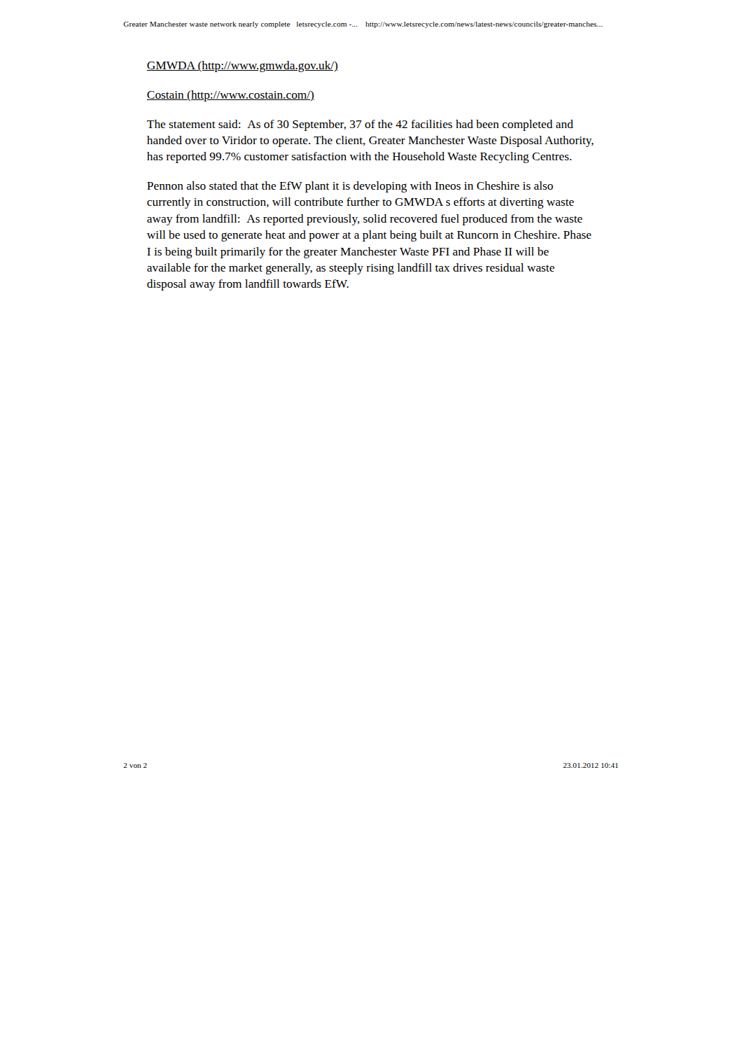Greater Manchester waste network nearly complete letsrecycle.com -... http://www.letsrecycle.com/news/latest-news/councils/greater-manches...
GMWDA (http://www.gmwda.gov.uk/)
Costain (http://www.costain.com/)
The statement said: As of 30 September, 37 of the 42 facilities had been completed and handed over to Viridor to operate. The client, Greater Manchester Waste Disposal Authority, has reported 99.7% customer satisfaction with the Household Waste Recycling Centres.
Pennon also stated that the EfW plant it is developing with Ineos in Cheshire is also currently in construction, will contribute further to GMWDA s efforts at diverting waste away from landfill: As reported previously, solid recovered fuel produced from the waste will be used to generate heat and power at a plant being built at Runcorn in Cheshire. Phase I is being built primarily for the greater Manchester Waste PFI and Phase II will be available for the market generally, as steeply rising landfill tax drives residual waste disposal away from landfill towards EfW.
2 von 2 23.01.2012 10:41